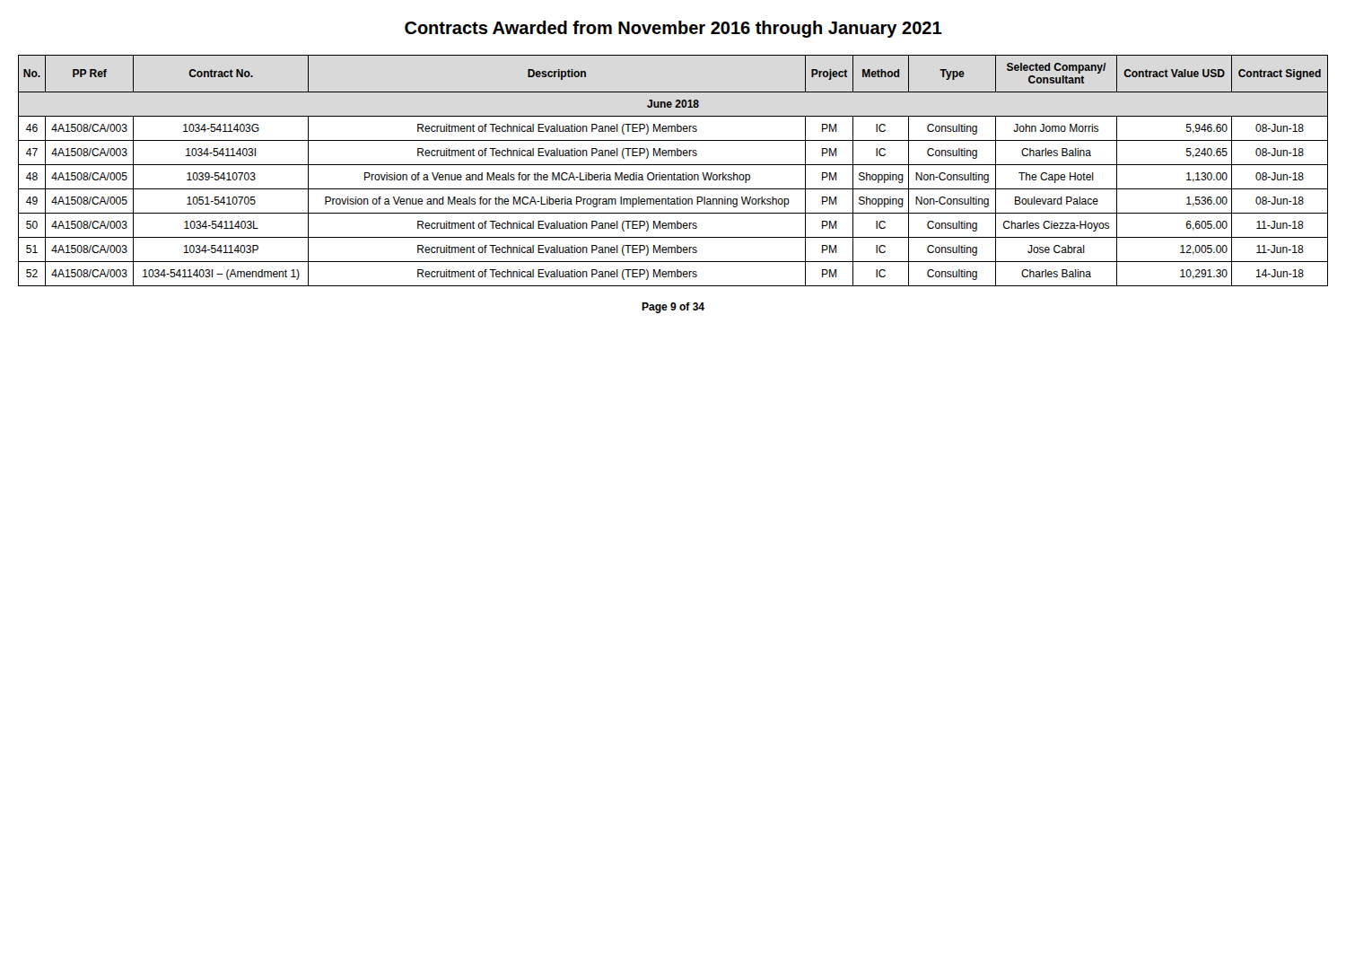Contracts Awarded from November 2016 through January 2021
| No. | PP Ref | Contract No. | Description | Project | Method | Type | Selected Company/ Consultant | Contract Value USD | Contract Signed |
| --- | --- | --- | --- | --- | --- | --- | --- | --- | --- |
| June 2018 |
| 46 | 4A1508/CA/003 | 1034-5411403G | Recruitment of Technical Evaluation Panel (TEP) Members | PM | IC | Consulting | John Jomo Morris | 5,946.60 | 08-Jun-18 |
| 47 | 4A1508/CA/003 | 1034-5411403I | Recruitment of Technical Evaluation Panel (TEP) Members | PM | IC | Consulting | Charles Balina | 5,240.65 | 08-Jun-18 |
| 48 | 4A1508/CA/005 | 1039-5410703 | Provision of a Venue and Meals for the MCA-Liberia Media Orientation Workshop | PM | Shopping | Non-Consulting | The Cape Hotel | 1,130.00 | 08-Jun-18 |
| 49 | 4A1508/CA/005 | 1051-5410705 | Provision of a Venue and Meals for the MCA-Liberia Program Implementation Planning Workshop | PM | Shopping | Non-Consulting | Boulevard Palace | 1,536.00 | 08-Jun-18 |
| 50 | 4A1508/CA/003 | 1034-5411403L | Recruitment of Technical Evaluation Panel (TEP) Members | PM | IC | Consulting | Charles Ciezza-Hoyos | 6,605.00 | 11-Jun-18 |
| 51 | 4A1508/CA/003 | 1034-5411403P | Recruitment of Technical Evaluation Panel (TEP) Members | PM | IC | Consulting | Jose Cabral | 12,005.00 | 11-Jun-18 |
| 52 | 4A1508/CA/003 | 1034-5411403I – (Amendment 1) | Recruitment of Technical Evaluation Panel (TEP) Members | PM | IC | Consulting | Charles Balina | 10,291.30 | 14-Jun-18 |
Page 9 of 34